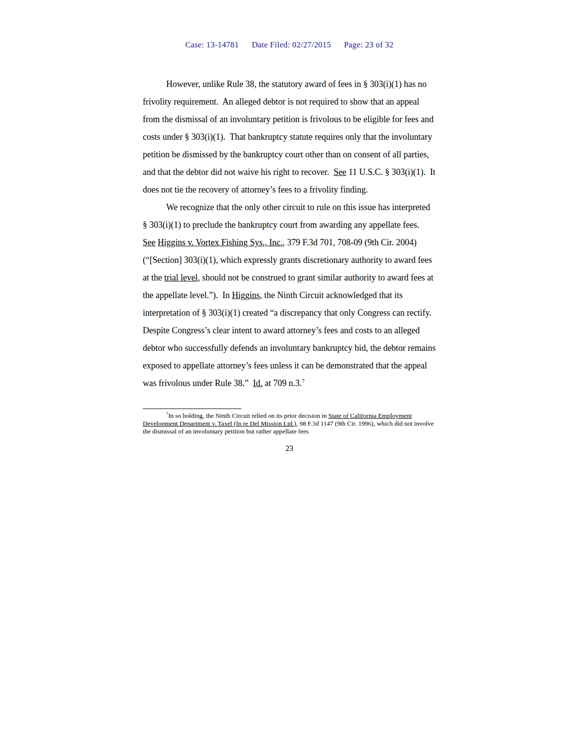Case: 13-14781 Date Filed: 02/27/2015 Page: 23 of 32
However, unlike Rule 38, the statutory award of fees in § 303(i)(1) has no frivolity requirement. An alleged debtor is not required to show that an appeal from the dismissal of an involuntary petition is frivolous to be eligible for fees and costs under § 303(i)(1). That bankruptcy statute requires only that the involuntary petition be dismissed by the bankruptcy court other than on consent of all parties, and that the debtor did not waive his right to recover. See 11 U.S.C. § 303(i)(1). It does not tie the recovery of attorney’s fees to a frivolity finding.
We recognize that the only other circuit to rule on this issue has interpreted § 303(i)(1) to preclude the bankruptcy court from awarding any appellate fees. See Higgins v. Vortex Fishing Sys., Inc., 379 F.3d 701, 708-09 (9th Cir. 2004) (“[Section] 303(i)(1), which expressly grants discretionary authority to award fees at the trial level, should not be construed to grant similar authority to award fees at the appellate level.”). In Higgins, the Ninth Circuit acknowledged that its interpretation of § 303(i)(1) created “a discrepancy that only Congress can rectify. Despite Congress’s clear intent to award attorney’s fees and costs to an alleged debtor who successfully defends an involuntary bankruptcy bid, the debtor remains exposed to appellate attorney’s fees unless it can be demonstrated that the appeal was frivolous under Rule 38.” Id. at 709 n.3.7
7In so holding, the Ninth Circuit relied on its prior decision in State of California Employment Development Department v. Taxel (In re Del Mission Ltd.), 98 F.3d 1147 (9th Cir. 1996), which did not involve the dismissal of an involuntary petition but rather appellate fees
23